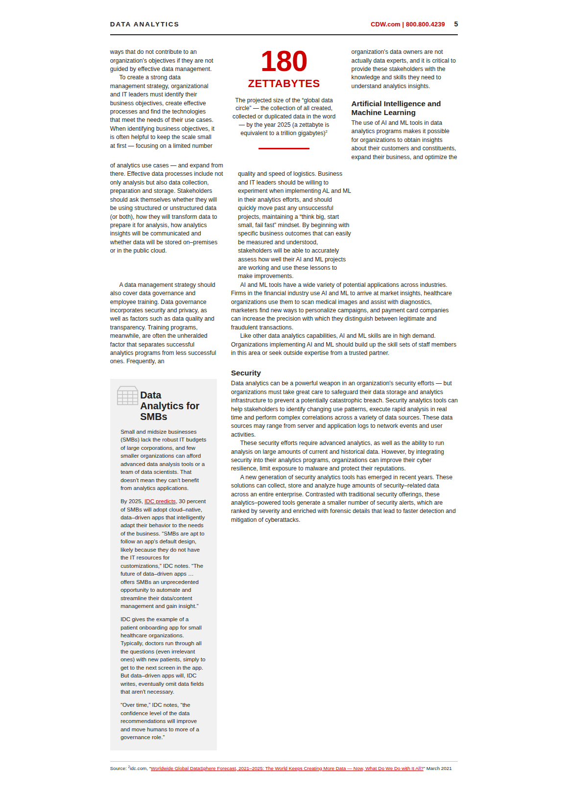Data Analytics
CDW.com | 800.800.4239 5
ways that do not contribute to an organization's objectives if they are not guided by effective data management.
To create a strong data management strategy, organizational and IT leaders must identify their business objectives, create effective processes and find the technologies that meet the needs of their use cases. When identifying business objectives, it is often helpful to keep the scale small at first — focusing on a limited number
180
ZETTABYTES
The projected size of the “global data circle” — the collection of all created, collected or duplicated data in the word — by the year 2025 (a zettabyte is equivalent to a trillion gigabytes)2
organization's data owners are not actually data experts, and it is critical to provide these stakeholders with the knowledge and skills they need to understand analytics insights.
Artificial Intelligence and
Machine Learning
The use of AI and ML tools in data analytics programs makes it possible for organizations to obtain insights about their customers and constituents, expand their business, and optimize the
of analytics use cases — and expand from there. Effective data processes include not only analysis but also data collection, preparation and storage. Stakeholders should ask themselves whether they will be using structured or unstructured data (or both), how they will transform data to prepare it for analysis, how analytics insights will be communicated and whether data will be stored on–premises or in the public cloud.
quality and speed of logistics. Business and IT leaders should be willing to experiment when implementing AL and ML in their analytics efforts, and should quickly move past any unsuccessful projects, maintaining a “think big, start small, fail fast” mindset. By beginning with specific business outcomes that can easily be measured and understood, stakeholders will be able to accurately assess how well their AI and ML projects are working and use these lessons to make improvements.
A data management strategy should also cover data governance and employee training. Data governance incorporates security and privacy, as well as factors such as data quality and transparency. Training programs, meanwhile, are often the unheralded factor that separates successful analytics programs from less successful ones. Frequently, an
AI and ML tools have a wide variety of potential applications across industries. Firms in the financial industry use AI and ML to arrive at market insights, healthcare organizations use them to scan medical images and assist with diagnostics, marketers find new ways to personalize campaigns, and payment card companies can increase the precision with which they distinguish between legitimate and fraudulent transactions.
Like other data analytics capabilities, AI and ML skills are in high demand. Organizations implementing AI and ML should build up the skill sets of staff members in this area or seek outside expertise from a trusted partner.
Data Analytics for SMBs
Small and midsize businesses (SMBs) lack the robust IT budgets of large corporations, and few smaller organizations can afford advanced data analysis tools or a team of data scientists. That doesn't mean they can't benefit from analytics applications.
By 2025, IDC predicts, 30 percent of SMBs will adopt cloud–native, data–driven apps that intelligently adapt their behavior to the needs of the business. “SMBs are apt to follow an app's default design, likely because they do not have the IT resources for customizations,” IDC notes. “The future of data–driven apps … offers SMBs an unprecedented opportunity to automate and streamline their data/content management and gain insight.”
IDC gives the example of a patient onboarding app for small healthcare organizations. Typically, doctors run through all the questions (even irrelevant ones) with new patients, simply to get to the next screen in the app. But data–driven apps will, IDC writes, eventually omit data fields that aren't necessary.
“Over time,” IDC notes, “the confidence level of the data recommendations will improve and move humans to more of a governance role.”
Security
Data analytics can be a powerful weapon in an organization's security efforts — but organizations must take great care to safeguard their data storage and analytics infrastructure to prevent a potentially catastrophic breach. Security analytics tools can help stakeholders to identify changing use patterns, execute rapid analysis in real time and perform complex correlations across a variety of data sources. These data sources may range from server and application logs to network events and user activities.
These security efforts require advanced analytics, as well as the ability to run analysis on large amounts of current and historical data. However, by integrating security into their analytics programs, organizations can improve their cyber resilience, limit exposure to malware and protect their reputations.
A new generation of security analytics tools has emerged in recent years. These solutions can collect, store and analyze huge amounts of security–related data across an entire enterprise. Contrasted with traditional security offerings, these analytics–powered tools generate a smaller number of security alerts, which are ranked by severity and enriched with forensic details that lead to faster detection and mitigation of cyberattacks.
Source: 2idc.com, “Worldwide Global DataSphere Forecast, 2021–2025: The World Keeps Creating More Data — Now, What Do We Do with It All?” March 2021